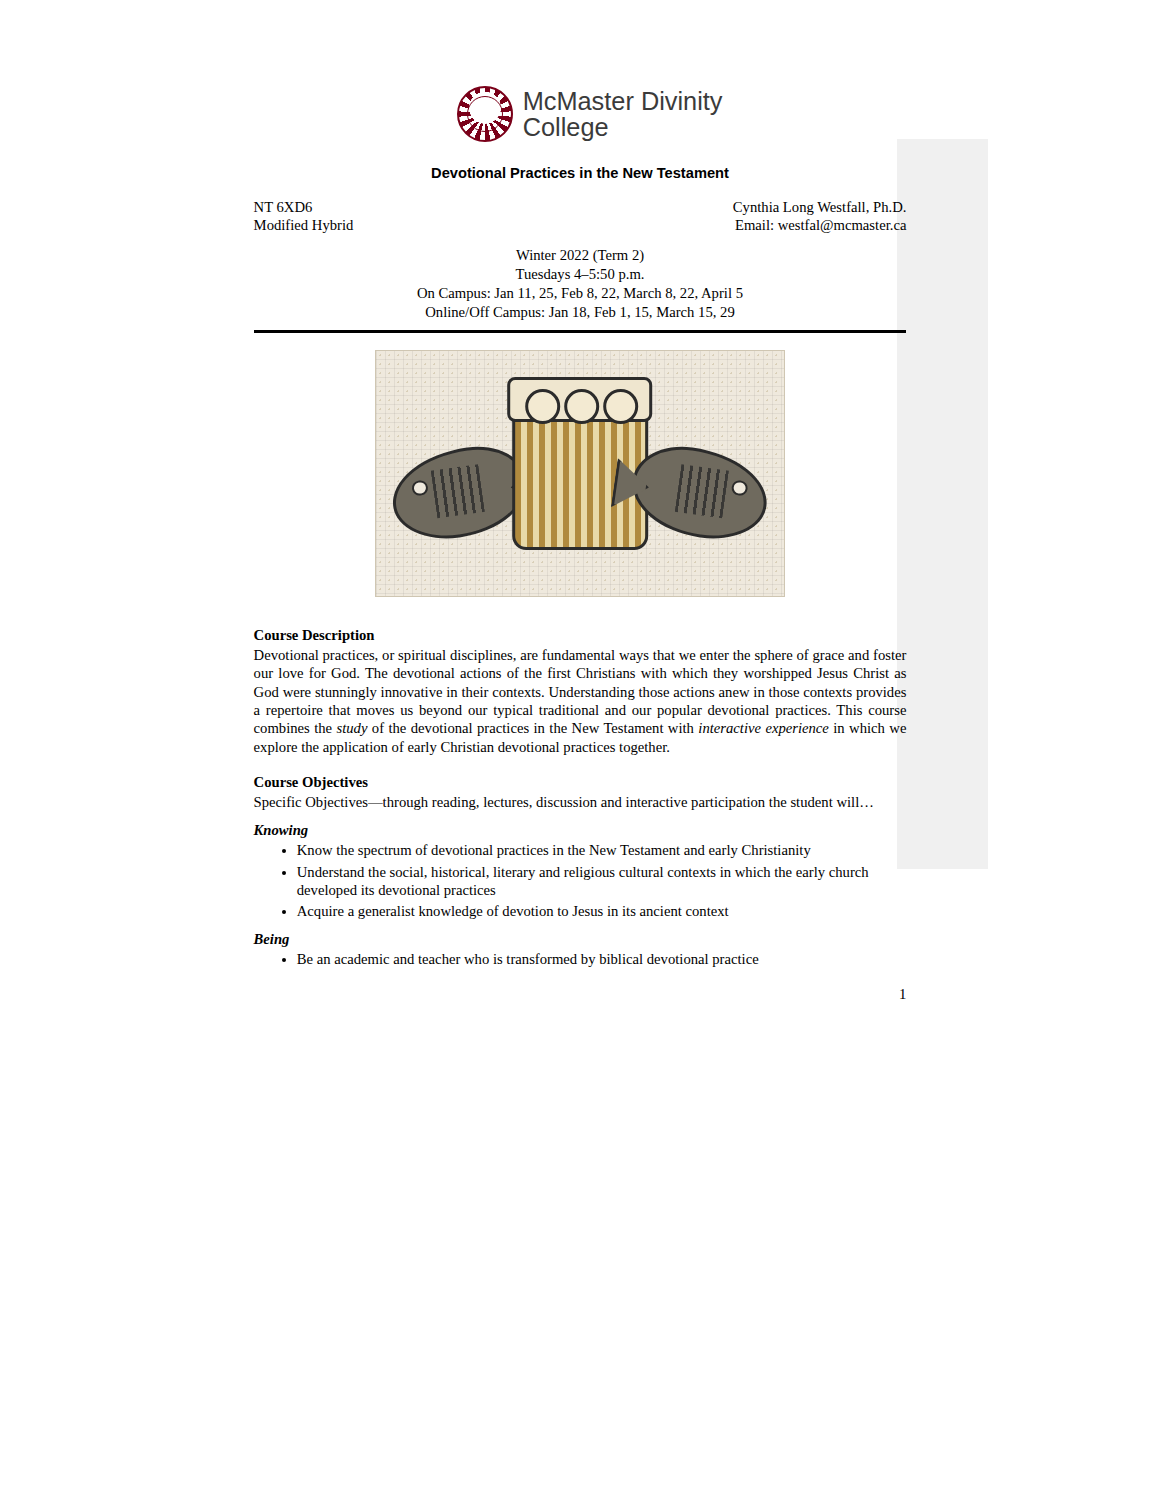McMaster Divinity
College
Devotional Practices in the New Testament
| NT 6XD6 | Cynthia Long Westfall, Ph.D. |
| Modified Hybrid | Email: westfal@mcmaster.ca |
Winter 2022 (Term 2)
Tuesdays 4–5:50 p.m.
On Campus: Jan 11, 25, Feb 8, 22, March 8, 22, April 5
Online/Off Campus: Jan 18, Feb 1, 15, March 15, 29
Course Description
Devotional practices, or spiritual disciplines, are fundamental ways that we enter the sphere of grace and foster our love for God. The devotional actions of the first Christians with which they worshipped Jesus Christ as God were stunningly innovative in their contexts. Understanding those actions anew in those contexts provides a repertoire that moves us beyond our typical traditional and our popular devotional practices. This course combines the study of the devotional practices in the New Testament with interactive experience in which we explore the application of early Christian devotional practices together.
Course Objectives
Specific Objectives—through reading, lectures, discussion and interactive participation the student will…
Knowing
Know the spectrum of devotional practices in the New Testament and early Christianity
Understand the social, historical, literary and religious cultural contexts in which the early church developed its devotional practices
Acquire a generalist knowledge of devotion to Jesus in its ancient context
Being
Be an academic and teacher who is transformed by biblical devotional practice
1